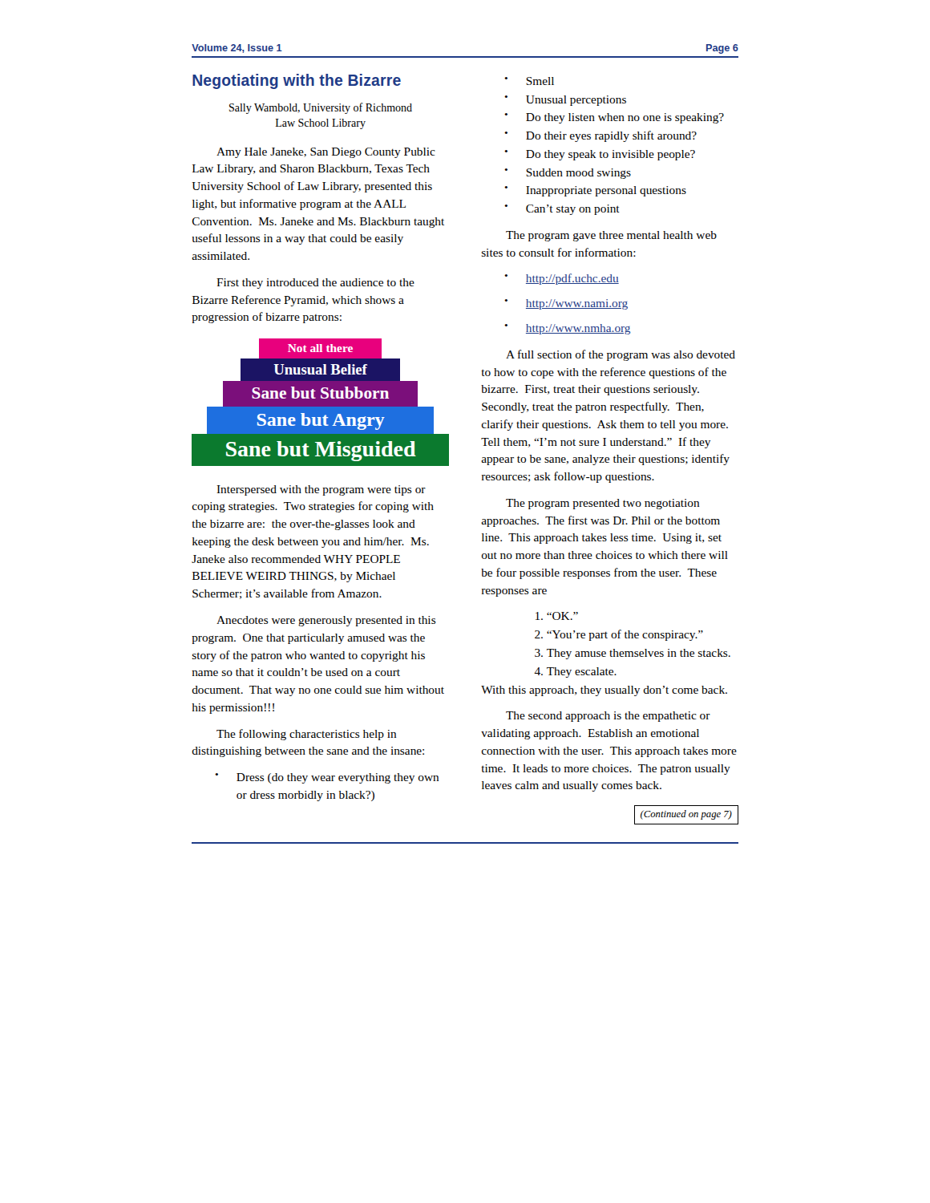Volume 24, Issue 1
Page 6
Negotiating with the Bizarre
Sally Wambold, University of Richmond
Law School Library
Amy Hale Janeke, San Diego County Public Law Library, and Sharon Blackburn, Texas Tech University School of Law Library, presented this light, but informative program at the AALL Convention. Ms. Janeke and Ms. Blackburn taught useful lessons in a way that could be easily assimilated.
First they introduced the audience to the Bizarre Reference Pyramid, which shows a progression of bizarre patrons:
Not all there
Unusual Belief
Sane but Stubborn
Sane but Angry
Sane but Misguided
Interspersed with the program were tips or coping strategies. Two strategies for coping with the bizarre are: the over-the-glasses look and keeping the desk between you and him/her. Ms. Janeke also recommended WHY PEOPLE BELIEVE WEIRD THINGS, by Michael Schermer; it’s available from Amazon.
Anecdotes were generously presented in this program. One that particularly amused was the story of the patron who wanted to copyright his name so that it couldn’t be used on a court document. That way no one could sue him without his permission!!!
The following characteristics help in distinguishing between the sane and the insane:
Dress (do they wear everything they own or dress morbidly in black?)
Smell
Unusual perceptions
Do they listen when no one is speaking?
Do their eyes rapidly shift around?
Do they speak to invisible people?
Sudden mood swings
Inappropriate personal questions
Can’t stay on point
The program gave three mental health web sites to consult for information:
http://pdf.uchc.edu
http://www.nami.org
http://www.nmha.org
A full section of the program was also devoted to how to cope with the reference questions of the bizarre. First, treat their questions seriously. Secondly, treat the patron respectfully. Then, clarify their questions. Ask them to tell you more. Tell them, “I’m not sure I understand.” If they appear to be sane, analyze their questions; identify resources; ask follow-up questions.
The program presented two negotiation approaches. The first was Dr. Phil or the bottom line. This approach takes less time. Using it, set out no more than three choices to which there will be four possible responses from the user. These responses are
“OK.”
“You’re part of the conspiracy.”
They amuse themselves in the stacks.
They escalate.
With this approach, they usually don’t come back.
The second approach is the empathetic or validating approach. Establish an emotional connection with the user. This approach takes more time. It leads to more choices. The patron usually leaves calm and usually comes back.
(Continued on page 7)